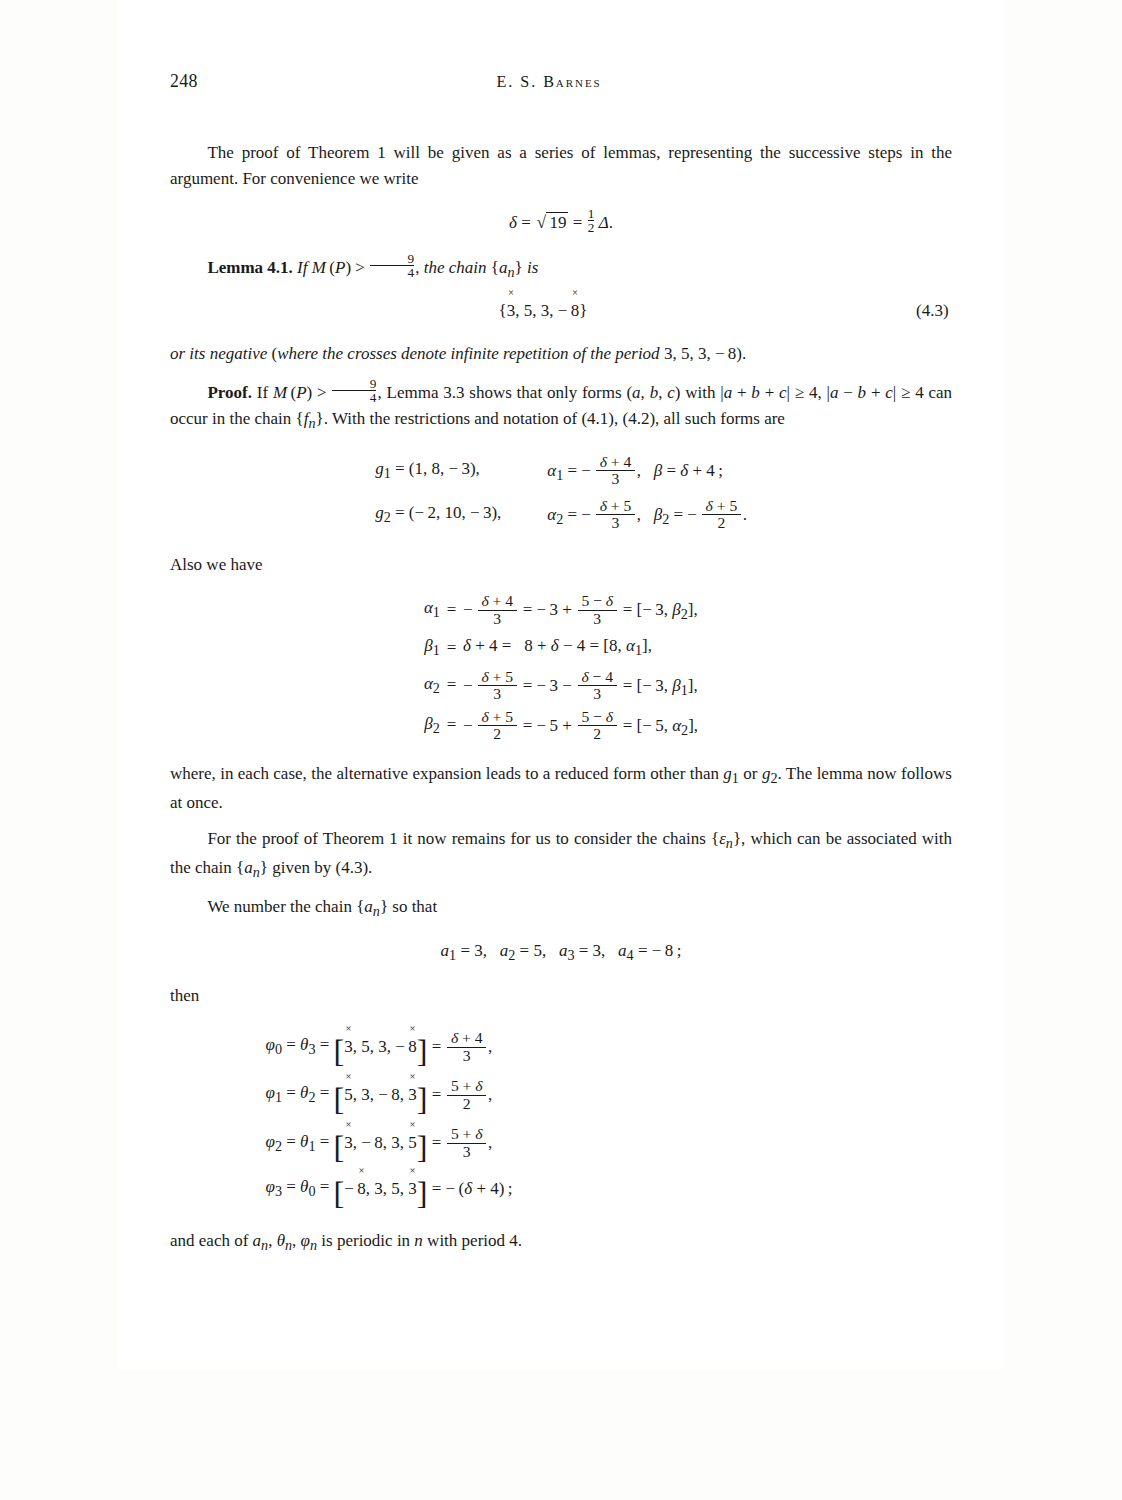248
E. S. Barnes
The proof of Theorem 1 will be given as a series of lemmas, representing the successive steps in the argument. For convenience we write
δ = √19 = 12 Δ.
Lemma 4.1. If M (P) > 94, the chain {an} is
(4.3) {×3, 5, 3, − ×8}
or its negative (where the crosses denote infinite repetition of the period 3, 5, 3, − 8).
Proof. If M (P) > 94, Lemma 3.3 shows that only forms (a, b, c) with |a + b + c| ≥ 4, |a − b + c| ≥ 4 can occur in the chain {fn}. With the restrictions and notation of (4.1), (4.2), all such forms are
g1 = (1, 8, − 3),
α1 = − δ + 43, β = δ + 4 ;
g2 = (− 2, 10, − 3),
α2 = − δ + 53, β2 = − δ + 52.
Also we have
α1
=
− δ + 43 = − 3 + 5 − δ 3 = [− 3, β2],
β1
=
δ + 4 = 8 + δ − 4 = [8, α1],
α2
=
− δ + 53 = − 3 − δ − 43 = [− 3, β1],
β2
=
− δ + 52 = − 5 + 5 − δ 2 = [− 5, α2],
where, in each case, the alternative expansion leads to a reduced form other than g1 or g2. The lemma now follows at once.
For the proof of Theorem 1 it now remains for us to consider the chains {εn}, which can be associated with the chain {an} given by (4.3).
We number the chain {an} so that
a1 = 3, a2 = 5, a3 = 3, a4 = − 8 ;
then
φ0 = θ3 =
[×3, 5, 3, − ×8] = δ + 43,
φ1 = θ2 =
[×5, 3, − 8, ×3] = 5 + δ 2,
φ2 = θ1 =
[×3, − 8, 3, ×5] = 5 + δ 3,
φ3 = θ0 =
[− ×8, 3, 5, ×3] = − (δ + 4) ;
and each of an, θn, φn is periodic in n with period 4.